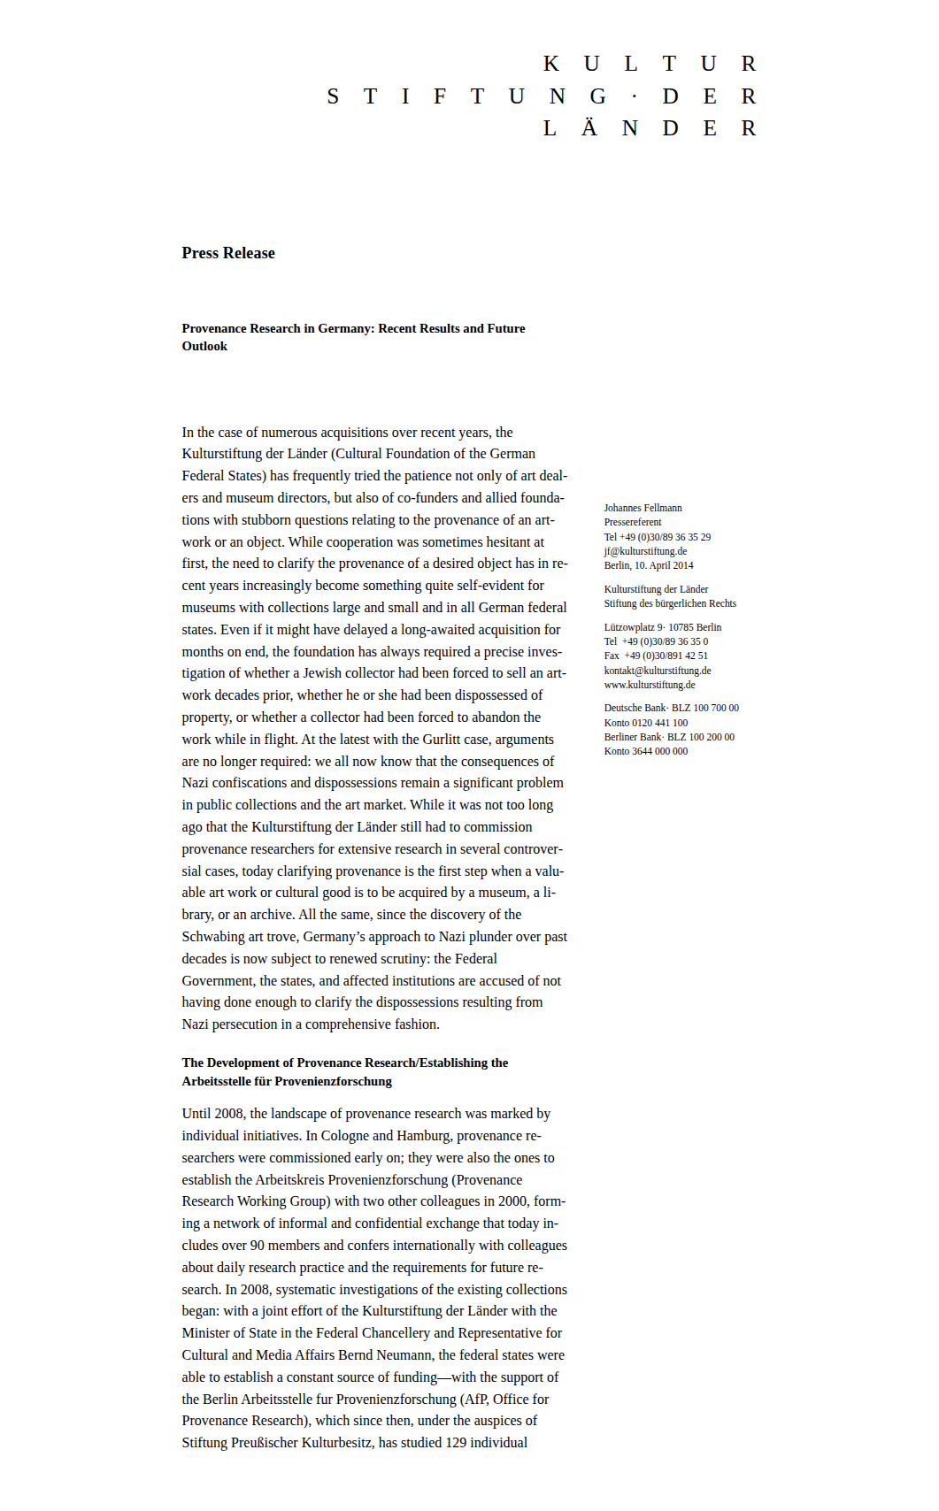K U L T U R S T I F T U N G · D E R L Ä N D E R
Press Release
Provenance Research in Germany: Recent Results and Future Outlook
In the case of numerous acquisitions over recent years, the Kulturstiftung der Länder (Cultural Foundation of the German Federal States) has frequently tried the patience not only of art dealers and museum directors, but also of co-funders and allied foundations with stubborn questions relating to the provenance of an artwork or an object. While cooperation was sometimes hesitant at first, the need to clarify the provenance of a desired object has in recent years increasingly become something quite self-evident for museums with collections large and small and in all German federal states. Even if it might have delayed a long-awaited acquisition for months on end, the foundation has always required a precise investigation of whether a Jewish collector had been forced to sell an artwork decades prior, whether he or she had been dispossessed of property, or whether a collector had been forced to abandon the work while in flight. At the latest with the Gurlitt case, arguments are no longer required: we all now know that the consequences of Nazi confiscations and dispossessions remain a significant problem in public collections and the art market. While it was not too long ago that the Kulturstiftung der Länder still had to commission provenance researchers for extensive research in several controversial cases, today clarifying provenance is the first step when a valuable art work or cultural good is to be acquired by a museum, a library, or an archive. All the same, since the discovery of the Schwabing art trove, Germany’s approach to Nazi plunder over past decades is now subject to renewed scrutiny: the Federal Government, the states, and affected institutions are accused of not having done enough to clarify the dispossessions resulting from Nazi persecution in a comprehensive fashion.
The Development of Provenance Research/Establishing the Arbeitsstelle für Provenienzforschung
Until 2008, the landscape of provenance research was marked by individual initiatives. In Cologne and Hamburg, provenance researchers were commissioned early on; they were also the ones to establish the Arbeitskreis Provenienzforschung (Provenance Research Working Group) with two other colleagues in 2000, forming a network of informal and confidential exchange that today includes over 90 members and confers internationally with colleagues about daily research practice and the requirements for future research. In 2008, systematic investigations of the existing collections began: with a joint effort of the Kulturstiftung der Länder with the Minister of State in the Federal Chancellery and Representative for Cultural and Media Affairs Bernd Neumann, the federal states were able to establish a constant source of funding—with the support of the Berlin Arbeitsstelle fur Provenienzforschung (AfP, Office for Provenance Research), which since then, under the auspices of Stiftung Preußischer Kulturbesitz, has studied 129 individual
Johannes Fellmann
Pressereferent
Tel +49 (0)30/89 36 35 29
jf@kulturstiftung.de
Berlin, 10. April 2014
Kulturstiftung der Länder
Stiftung des bürgerlichen Rechts
Lützowplatz 9· 10785 Berlin
Tel +49 (0)30/89 36 35 0
Fax +49 (0)30/891 42 51
kontakt@kulturstiftung.de
www.kulturstiftung.de
Deutsche Bank· BLZ 100 700 00
Konto 0120 441 100
Berliner Bank· BLZ 100 200 00
Konto 3644 000 000